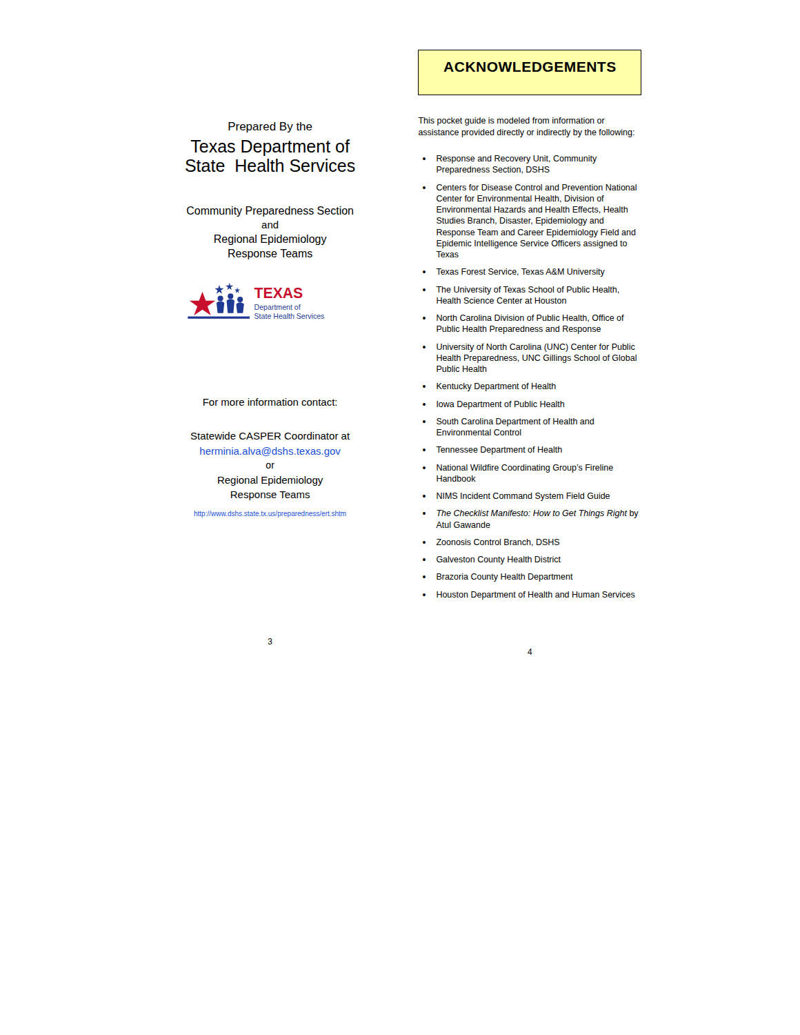Prepared By the
Texas Department of
State Health Services
Community Preparedness Section
and
Regional Epidemiology
Response Teams
TEXAS Department of State Health Services
For more information contact:
Statewide CASPER Coordinator at
herminia.alva@dshs.texas.gov
or
Regional Epidemiology
Response Teams
http://www.dshs.state.tx.us/preparedness/ert.shtm
3
ACKNOWLEDGEMENTS
This pocket guide is modeled from information or assistance provided directly or indirectly by the following:
Response and Recovery Unit, Community Preparedness Section, DSHS
Centers for Disease Control and Prevention National Center for Environmental Health, Division of Environmental Hazards and Health Effects, Health Studies Branch, Disaster, Epidemiology and Response Team and Career Epidemiology Field and Epidemic Intelligence Service Officers assigned to Texas
Texas Forest Service, Texas A&M University
The University of Texas School of Public Health, Health Science Center at Houston
North Carolina Division of Public Health, Office of Public Health Preparedness and Response
University of North Carolina (UNC) Center for Public Health Preparedness, UNC Gillings School of Global Public Health
Kentucky Department of Health
Iowa Department of Public Health
South Carolina Department of Health and Environmental Control
Tennessee Department of Health
National Wildfire Coordinating Group’s Fireline Handbook
NIMS Incident Command System Field Guide
The Checklist Manifesto: How to Get Things Right by Atul Gawande
Zoonosis Control Branch, DSHS
Galveston County Health District
Brazoria County Health Department
Houston Department of Health and Human Services
4